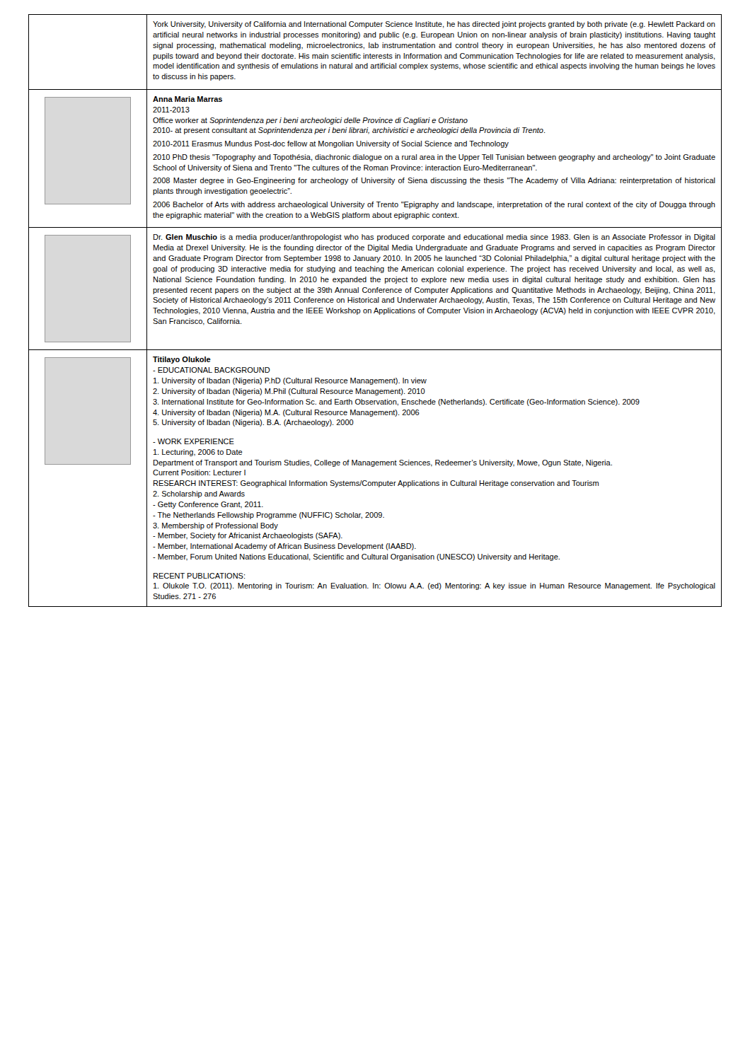| | York University, University of California and International Computer Science Institute, he has directed joint projects granted by both private (e.g. Hewlett Packard on artificial neural networks in industrial processes monitoring) and public (e.g. European Union on non-linear analysis of brain plasticity) institutions. Having taught signal processing, mathematical modeling, microelectronics, lab instrumentation and control theory in european Universities, he has also mentored dozens of pupils toward and beyond their doctorate. His main scientific interests in Information and Communication Technologies for life are related to measurement analysis, model identification and synthesis of emulations in natural and artificial complex systems, whose scientific and ethical aspects involving the human beings he loves to discuss in his papers. |
| | Anna Maria Marras 2011-2013 Office worker at Soprintendenza per i beni archeologici delle Province di Cagliari e Oristano 2010- at present consultant at Soprintendenza per i beni librari, archivistici e archeologici della Provincia di Trento . 2010-2011 Erasmus Mundus Post-doc fellow at Mongolian University of Social Science and Technology 2010 PhD thesis "Topography and Topothésia, diachronic dialogue on a rural area in the Upper Tell Tunisian between geography and archeology" to Joint Graduate School of University of Siena and Trento "The cultures of the Roman Province: interaction Euro-Mediterranean". 2008 Master degree in Geo-Engineering for archeology of University of Siena discussing the thesis "The Academy of Villa Adriana: reinterpretation of historical plants through investigation geoelectric”. 2006 Bachelor of Arts with address archaeological University of Trento "Epigraphy and landscape, interpretation of the rural context of the city of Dougga through the epigraphic material" with the creation to a WebGIS platform about epigraphic context. |
| | Dr. Glen Muschio is a media producer/anthropologist who has produced corporate and educational media since 1983. Glen is an Associate Professor in Digital Media at Drexel University. He is the founding director of the Digital Media Undergraduate and Graduate Programs and served in capacities as Program Director and Graduate Program Director from September 1998 to January 2010. In 2005 he launched “3D Colonial Philadelphia,” a digital cultural heritage project with the goal of producing 3D interactive media for studying and teaching the American colonial experience. The project has received University and local, as well as, National Science Foundation funding. In 2010 he expanded the project to explore new media uses in digital cultural heritage study and exhibition. Glen has presented recent papers on the subject at the 39th Annual Conference of Computer Applications and Quantitative Methods in Archaeology, Beijing, China 2011, Society of Historical Archaeology’s 2011 Conference on Historical and Underwater Archaeology, Austin, Texas, The 15th Conference on Cultural Heritage and New Technologies, 2010 Vienna, Austria and the IEEE Workshop on Applications of Computer Vision in Archaeology (ACVA) held in conjunction with IEEE CVPR 2010, San Francisco, California. |
| | Titilayo Olukole - EDUCATIONAL BACKGROUND 1. University of Ibadan (Nigeria) P.hD (Cultural Resource Management). In view 2. University of Ibadan (Nigeria) M.Phil (Cultural Resource Management). 2010 3. International Institute for Geo-Information Sc. and Earth Observation, Enschede (Netherlands). Certificate (Geo-Information Science). 2009 4. University of Ibadan (Nigeria) M.A. (Cultural Resource Management). 2006 5. University of Ibadan (Nigeria). B.A. (Archaeology). 2000 - WORK EXPERIENCE 1. Lecturing, 2006 to Date Department of Transport and Tourism Studies, College of Management Sciences, Redeemer’s University, Mowe, Ogun State, Nigeria. Current Position: Lecturer I RESEARCH INTEREST: Geographical Information Systems/Computer Applications in Cultural Heritage conservation and Tourism 2. Scholarship and Awards - Getty Conference Grant, 2011. - The Netherlands Fellowship Programme (NUFFIC) Scholar, 2009. 3. Membership of Professional Body - Member, Society for Africanist Archaeologists (SAFA). - Member, International Academy of African Business Development (IAABD). - Member, Forum United Nations Educational, Scientific and Cultural Organisation (UNESCO) University and Heritage. RECENT PUBLICATIONS: 1. Olukole T.O. (2011). Mentoring in Tourism: An Evaluation. In: Olowu A.A. (ed) Mentoring: A key issue in Human Resource Management. Ife Psychological Studies. 271 - 276 |